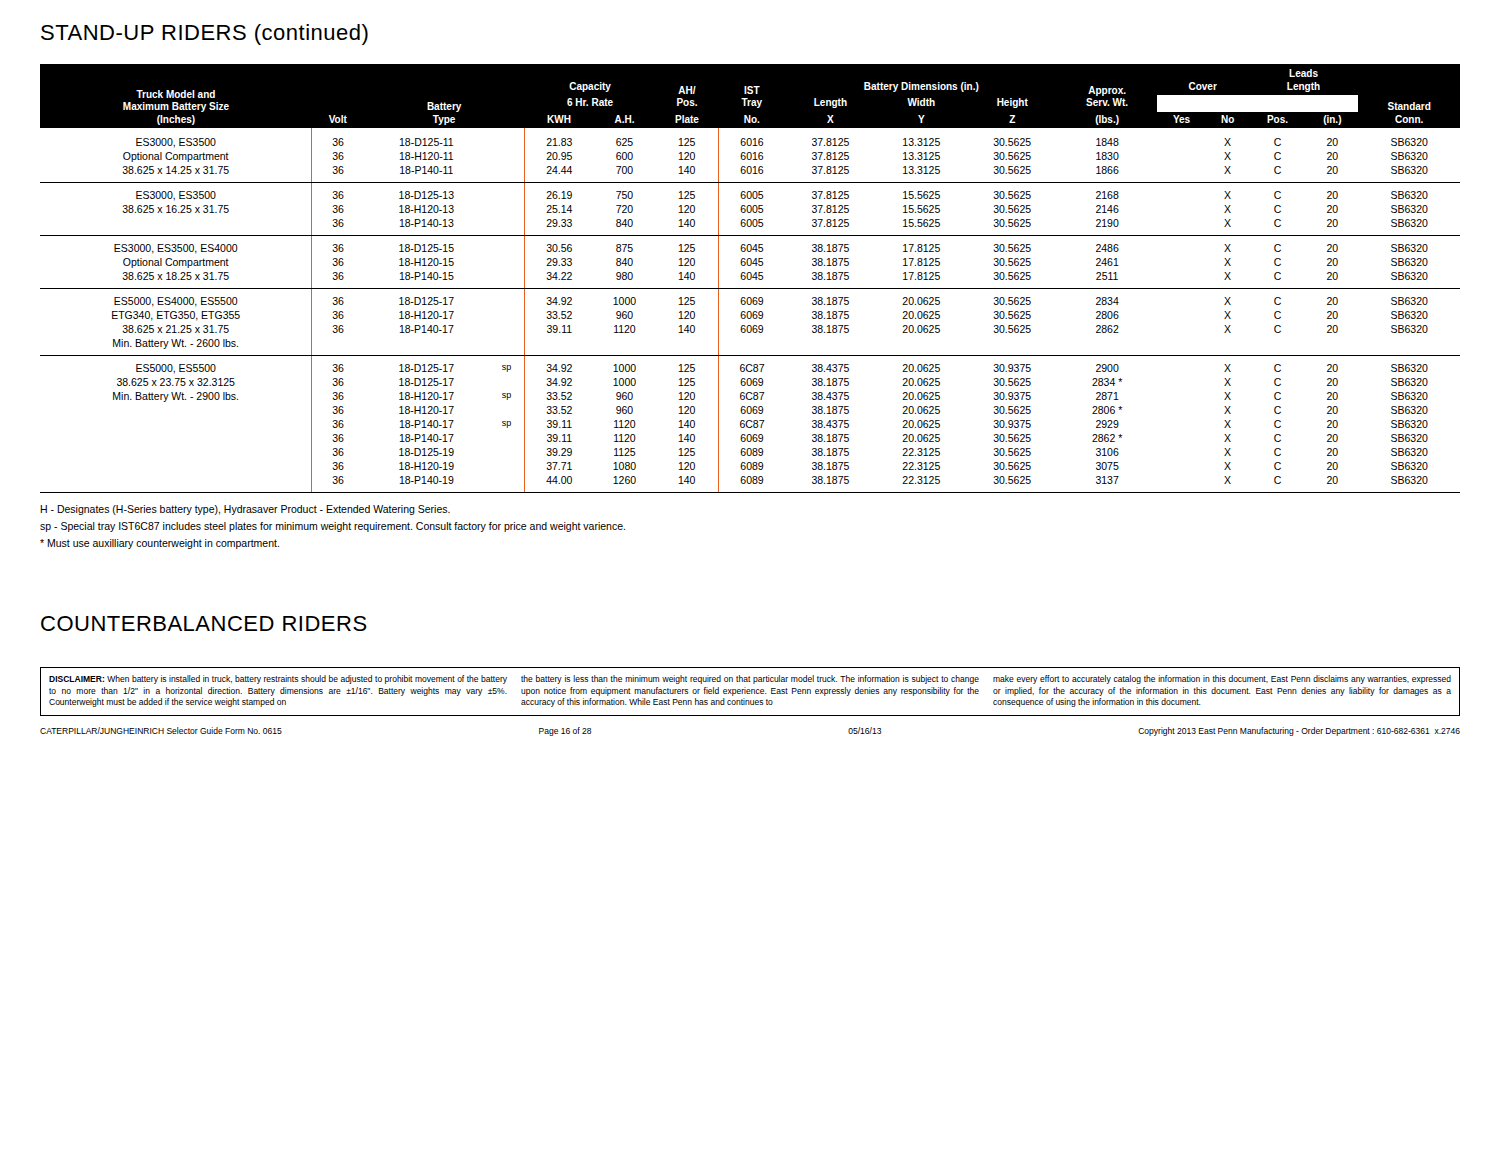STAND-UP RIDERS (continued)
| Truck Model and Maximum Battery Size (Inches) | Volt | Battery Type | Capacity | AH/ Pos. | IST Tray | Battery Dimensions (in.) | Approx. Serv. Wt. | Cover | Leads Length | Standard Conn. |
| --- | --- | --- | --- | --- | --- | --- | --- | --- | --- | --- |
| 6 Hr. Rate | Length | Width | Height |
| KWH | A.H. | Plate | No. | X | Y | Z | (lbs.) | Yes | No | Pos. | (in.) |
| ES3000, ES3500 | 36 | 18-D125-11 | | 21.83 | 625 | 125 | 6016 | 37.8125 | 13.3125 | 30.5625 | 1848 | | X | C | 20 | SB6320 |
| Optional Compartment | 36 | 18-H120-11 | | 20.95 | 600 | 120 | 6016 | 37.8125 | 13.3125 | 30.5625 | 1830 | | X | C | 20 | SB6320 |
| 38.625 x 14.25 x 31.75 | 36 | 18-P140-11 | | 24.44 | 700 | 140 | 6016 | 37.8125 | 13.3125 | 30.5625 | 1866 | | X | C | 20 | SB6320 |
| ES3000, ES3500 | 36 | 18-D125-13 | | 26.19 | 750 | 125 | 6005 | 37.8125 | 15.5625 | 30.5625 | 2168 | | X | C | 20 | SB6320 |
| 38.625 x 16.25 x 31.75 | 36 | 18-H120-13 | | 25.14 | 720 | 120 | 6005 | 37.8125 | 15.5625 | 30.5625 | 2146 | | X | C | 20 | SB6320 |
| | 36 | 18-P140-13 | | 29.33 | 840 | 140 | 6005 | 37.8125 | 15.5625 | 30.5625 | 2190 | | X | C | 20 | SB6320 |
| ES3000, ES3500, ES4000 | 36 | 18-D125-15 | | 30.56 | 875 | 125 | 6045 | 38.1875 | 17.8125 | 30.5625 | 2486 | | X | C | 20 | SB6320 |
| Optional Compartment | 36 | 18-H120-15 | | 29.33 | 840 | 120 | 6045 | 38.1875 | 17.8125 | 30.5625 | 2461 | | X | C | 20 | SB6320 |
| 38.625 x 18.25 x 31.75 | 36 | 18-P140-15 | | 34.22 | 980 | 140 | 6045 | 38.1875 | 17.8125 | 30.5625 | 2511 | | X | C | 20 | SB6320 |
| ES5000, ES4000, ES5500 | 36 | 18-D125-17 | | 34.92 | 1000 | 125 | 6069 | 38.1875 | 20.0625 | 30.5625 | 2834 | | X | C | 20 | SB6320 |
| ETG340, ETG350, ETG355 | 36 | 18-H120-17 | | 33.52 | 960 | 120 | 6069 | 38.1875 | 20.0625 | 30.5625 | 2806 | | X | C | 20 | SB6320 |
| 38.625 x 21.25 x 31.75 | 36 | 18-P140-17 | | 39.11 | 1120 | 140 | 6069 | 38.1875 | 20.0625 | 30.5625 | 2862 | | X | C | 20 | SB6320 |
| Min. Battery Wt. - 2600 lbs. | | | | | | | | | | | | | | | | |
| ES5000, ES5500 | 36 | 18-D125-17 | sp | 34.92 | 1000 | 125 | 6C87 | 38.4375 | 20.0625 | 30.9375 | 2900 | | X | C | 20 | SB6320 |
| 38.625 x 23.75 x 32.3125 | 36 | 18-D125-17 | | 34.92 | 1000 | 125 | 6069 | 38.1875 | 20.0625 | 30.5625 | 2834 * | | X | C | 20 | SB6320 |
| Min. Battery Wt. - 2900 lbs. | 36 | 18-H120-17 | sp | 33.52 | 960 | 120 | 6C87 | 38.4375 | 20.0625 | 30.9375 | 2871 | | X | C | 20 | SB6320 |
| | 36 | 18-H120-17 | | 33.52 | 960 | 120 | 6069 | 38.1875 | 20.0625 | 30.5625 | 2806 * | | X | C | 20 | SB6320 |
| | 36 | 18-P140-17 | sp | 39.11 | 1120 | 140 | 6C87 | 38.4375 | 20.0625 | 30.9375 | 2929 | | X | C | 20 | SB6320 |
| | 36 | 18-P140-17 | | 39.11 | 1120 | 140 | 6069 | 38.1875 | 20.0625 | 30.5625 | 2862 * | | X | C | 20 | SB6320 |
| | 36 | 18-D125-19 | | 39.29 | 1125 | 125 | 6089 | 38.1875 | 22.3125 | 30.5625 | 3106 | | X | C | 20 | SB6320 |
| | 36 | 18-H120-19 | | 37.71 | 1080 | 120 | 6089 | 38.1875 | 22.3125 | 30.5625 | 3075 | | X | C | 20 | SB6320 |
| | 36 | 18-P140-19 | | 44.00 | 1260 | 140 | 6089 | 38.1875 | 22.3125 | 30.5625 | 3137 | | X | C | 20 | SB6320 |
H - Designates (H-Series battery type), Hydrasaver Product - Extended Watering Series.
sp - Special tray IST6C87 includes steel plates for minimum weight requirement. Consult factory for price and weight varience.
* Must use auxilliary counterweight in compartment.
COUNTERBALANCED RIDERS
DISCLAIMER: When battery is installed in truck, battery restraints should be adjusted to prohibit movement of the battery to no more than 1/2" in a horizontal direction. Battery dimensions are ±1/16". Battery weights may vary ±5%. Counterweight must be added if the service weight stamped on
the battery is less than the minimum weight required on that particular model truck. The information is subject to change upon notice from equipment manufacturers or field experience. East Penn expressly denies any responsibility for the accuracy of this information. While East Penn has and continues to
make every effort to accurately catalog the information in this document, East Penn disclaims any warranties, expressed or implied, for the accuracy of the information in this document. East Penn denies any liability for damages as a consequence of using the information in this document.
CATERPILLAR/JUNGHEINRICH Selector Guide Form No. 0615 Page 16 of 28 05/16/13 Copyright 2013 East Penn Manufacturing - Order Department : 610-682-6361 x.2746